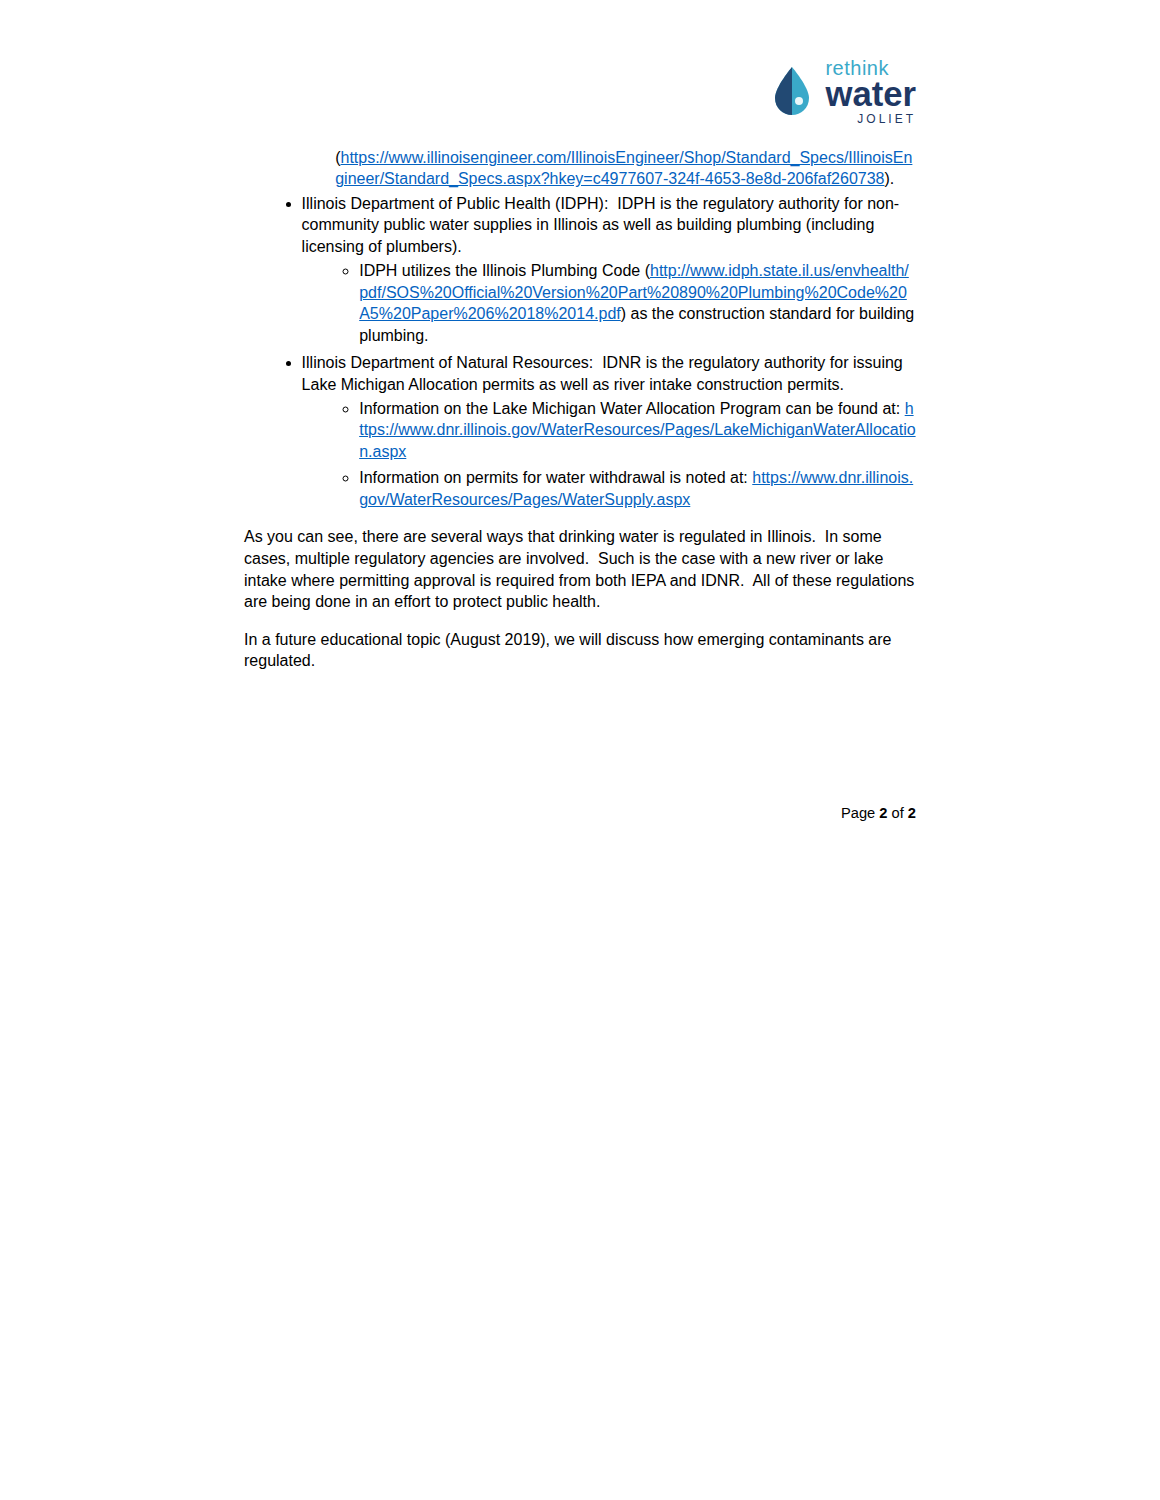rethink water JOLIET
(https://www.illinoisengineer.com/IllinoisEngineer/Shop/Standard_Specs/IllinoisEngineer/Standard_Specs.aspx?hkey=c4977607-324f-4653-8e8d-206faf260738).
Illinois Department of Public Health (IDPH): IDPH is the regulatory authority for non-community public water supplies in Illinois as well as building plumbing (including licensing of plumbers).
IDPH utilizes the Illinois Plumbing Code (http://www.idph.state.il.us/envhealth/pdf/SOS%20Official%20Version%20Part%20890%20Plumbing%20Code%20A5%20Paper%206%2018%2014.pdf) as the construction standard for building plumbing.
Illinois Department of Natural Resources: IDNR is the regulatory authority for issuing Lake Michigan Allocation permits as well as river intake construction permits.
Information on the Lake Michigan Water Allocation Program can be found at: https://www.dnr.illinois.gov/WaterResources/Pages/LakeMichiganWaterAllocation.aspx
Information on permits for water withdrawal is noted at: https://www.dnr.illinois.gov/WaterResources/Pages/WaterSupply.aspx
As you can see, there are several ways that drinking water is regulated in Illinois. In some cases, multiple regulatory agencies are involved. Such is the case with a new river or lake intake where permitting approval is required from both IEPA and IDNR. All of these regulations are being done in an effort to protect public health.
In a future educational topic (August 2019), we will discuss how emerging contaminants are regulated.
Page 2 of 2